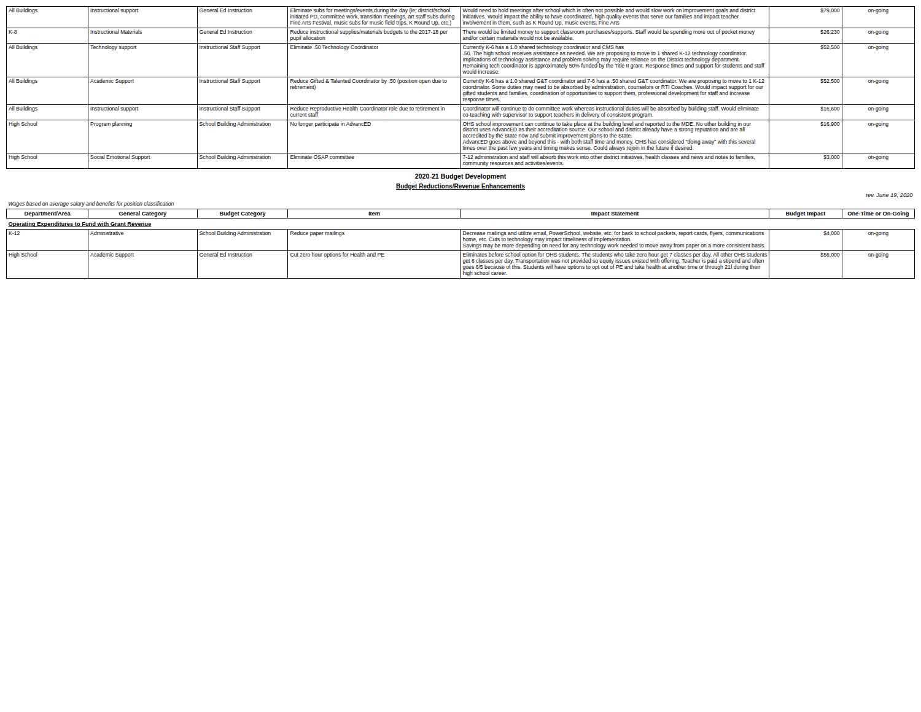| All Buildings | Instructional support | General Ed Instruction | Eliminate subs for meetings/events during the day (ie; district/school initiated PD, committee work, transition meetings, art staff subs during Fine Arts Festival, music subs for music field trips, K Round Up, etc.) | Would need to hold meetings after school which is often not possible and would slow work on improvement goals and district initiatives. Would impact the ability to have coordinated, high quality events that serve our families and impact teacher involvement in them, such as K Round Up, music events, Fine Arts | $79,000 | on-going |
| K-8 | Instructional Materials | General Ed Instruction | Reduce instructional supplies/materials budgets to the 2017-18 per pupil allocation | There would be limited money to support classroom purchases/supports. Staff would be spending more out of pocket money and/or certain materials would not be available. | $26,230 | on-going |
| All Buildings | Technology support | Instructional Staff Support | Eliminate .50 Technology Coordinator | Currently K-6 has a 1.0 shared technology coordinator and CMS has .50. The high school receives assistance as needed. We are proposing to move to 1 shared K-12 technology coordinator. Implications of technology assistance and problem solving may require reliance on the District technology department. Remaining tech coordinator is approximately 50% funded by the Title II grant. Response times and support for students and staff would increase. | $52,500 | on-going |
| All Buildings | Academic Support | Instructional Staff Support | Reduce Gifted & Talented Coordinator by .50 (position open due to retirement) | Currently K-6 has a 1.0 shared G&T coordinator and 7-8 has a .50 shared G&T coordinator. We are proposing to move to 1 K-12 coordinator. Some duties may need to be absorbed by administration, counselors or RTI Coaches. Would impact support for our gifted students and families, coordination of opportunities to support them, professional development for staff and increase response times. | $52,500 | on-going |
| All Buildings | Instructional support | Instructional Staff Support | Reduce Reproductive Health Coordinator role due to retirement in current staff | Coordinator will continue to do committee work whereas instructional duties will be absorbed by building staff. Would eliminate co-teaching with supervisor to support teachers in delivery of consistent program. | $16,600 | on-going |
| High School | Program planning | School Building Administration | No longer participate in AdvancED | OHS school improvement can continue to take place at the building level and reported to the MDE. No other building in our district uses AdvancED as their accreditation source. Our school and district already have a strong reputation and are all accredited by the State now and submit improvement plans to the State. AdvancED goes above and beyond this - with both staff time and money. OHS has considered "doing away" with this several times over the past few years and timing makes sense. Could always rejoin in the future if desired. | $16,900 | on-going |
| High School | Social Emotional Support | School Building Administration | Eliminate OSAP committee | 7-12 administration and staff will absorb this work into other district initiatives, health classes and news and notes to families, community resources and activities/events. | $3,000 | on-going |
| 2020-21 Budget Development |
| Budget Reductions/Revenue Enhancements |
| rev. June 19, 2020 |
| Wages based on average salary and benefits for position classification |
| Department/Area | General Category | Budget Category | Item | Impact Statement | Budget Impact | One-Time or On-Going |
| Operating Expenditures to Fund with Grant Revenue |
| K-12 | Administrative | School Building Administration | Reduce paper mailings | Decrease mailings and utilize email, PowerSchool, website, etc. for back to school packets, report cards, flyers, communications home, etc. Cuts to technology may impact timeliness of implementation. Savings may be more depending on need for any technology work needed to move away from paper on a more consistent basis. | $4,000 | on-going |
| High School | Academic Support | General Ed Instruction | Cut zero hour options for Health and PE | Eliminates before school option for OHS students. The students who take zero hour get 7 classes per day. All other OHS students get 6 classes per day. Transportation was not provided so equity issues existed with offering. Teacher is paid a stipend and often goes 6/5 because of this. Students will have options to opt out of PE and take health at another time or through 21f during their high school career. | $56,000 | on-going |